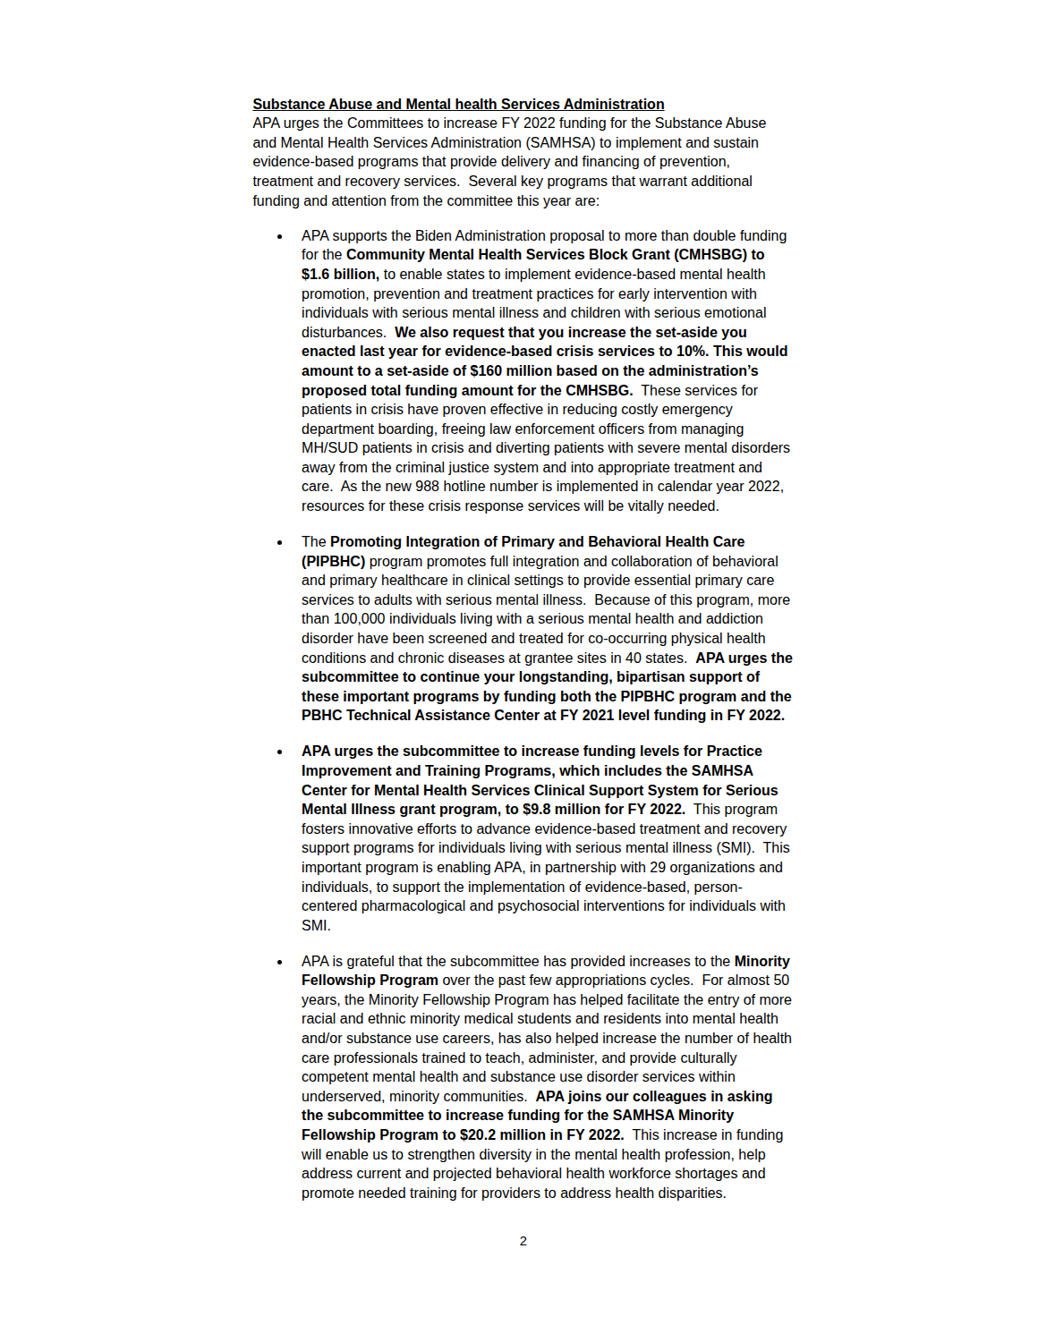Substance Abuse and Mental health Services Administration
APA urges the Committees to increase FY 2022 funding for the Substance Abuse and Mental Health Services Administration (SAMHSA) to implement and sustain evidence-based programs that provide delivery and financing of prevention, treatment and recovery services. Several key programs that warrant additional funding and attention from the committee this year are:
APA supports the Biden Administration proposal to more than double funding for the Community Mental Health Services Block Grant (CMHSBG) to $1.6 billion, to enable states to implement evidence-based mental health promotion, prevention and treatment practices for early intervention with individuals with serious mental illness and children with serious emotional disturbances. We also request that you increase the set-aside you enacted last year for evidence-based crisis services to 10%. This would amount to a set-aside of $160 million based on the administration’s proposed total funding amount for the CMHSBG. These services for patients in crisis have proven effective in reducing costly emergency department boarding, freeing law enforcement officers from managing MH/SUD patients in crisis and diverting patients with severe mental disorders away from the criminal justice system and into appropriate treatment and care. As the new 988 hotline number is implemented in calendar year 2022, resources for these crisis response services will be vitally needed.
The Promoting Integration of Primary and Behavioral Health Care (PIPBHC) program promotes full integration and collaboration of behavioral and primary healthcare in clinical settings to provide essential primary care services to adults with serious mental illness. Because of this program, more than 100,000 individuals living with a serious mental health and addiction disorder have been screened and treated for co-occurring physical health conditions and chronic diseases at grantee sites in 40 states. APA urges the subcommittee to continue your longstanding, bipartisan support of these important programs by funding both the PIPBHC program and the PBHC Technical Assistance Center at FY 2021 level funding in FY 2022.
APA urges the subcommittee to increase funding levels for Practice Improvement and Training Programs, which includes the SAMHSA Center for Mental Health Services Clinical Support System for Serious Mental Illness grant program, to $9.8 million for FY 2022. This program fosters innovative efforts to advance evidence-based treatment and recovery support programs for individuals living with serious mental illness (SMI). This important program is enabling APA, in partnership with 29 organizations and individuals, to support the implementation of evidence-based, person-centered pharmacological and psychosocial interventions for individuals with SMI.
APA is grateful that the subcommittee has provided increases to the Minority Fellowship Program over the past few appropriations cycles. For almost 50 years, the Minority Fellowship Program has helped facilitate the entry of more racial and ethnic minority medical students and residents into mental health and/or substance use careers, has also helped increase the number of health care professionals trained to teach, administer, and provide culturally competent mental health and substance use disorder services within underserved, minority communities. APA joins our colleagues in asking the subcommittee to increase funding for the SAMHSA Minority Fellowship Program to $20.2 million in FY 2022. This increase in funding will enable us to strengthen diversity in the mental health profession, help address current and projected behavioral health workforce shortages and promote needed training for providers to address health disparities.
2